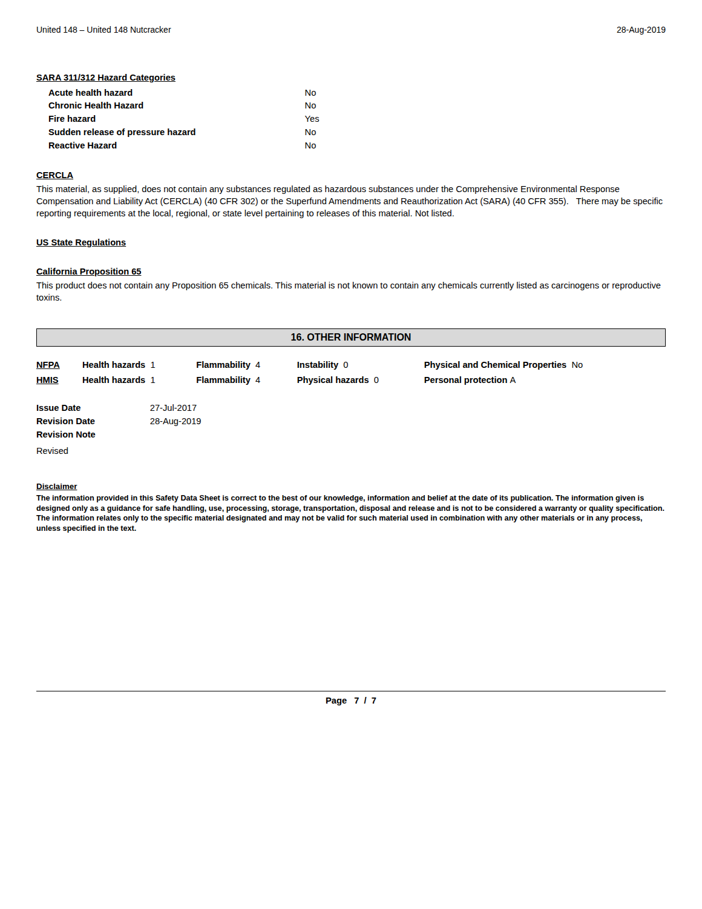United 148 – United 148 Nutcracker 28-Aug-2019
SARA 311/312 Hazard Categories
| Acute health hazard | No |
| Chronic Health Hazard | No |
| Fire hazard | Yes |
| Sudden release of pressure hazard | No |
| Reactive Hazard | No |
CERCLA
This material, as supplied, does not contain any substances regulated as hazardous substances under the Comprehensive Environmental Response Compensation and Liability Act (CERCLA) (40 CFR 302) or the Superfund Amendments and Reauthorization Act (SARA) (40 CFR 355). There may be specific reporting requirements at the local, regional, or state level pertaining to releases of this material. Not listed.
US State Regulations
California Proposition 65
This product does not contain any Proposition 65 chemicals. This material is not known to contain any chemicals currently listed as carcinogens or reproductive toxins.
16. OTHER INFORMATION
| NFPA | Health hazards 1 | Flammability 4 | Instability 0 | Physical and Chemical Properties No |
| HMIS | Health hazards 1 | Flammability 4 | Physical hazards 0 | Personal protection A |
| Issue Date | 27-Jul-2017 |
| Revision Date | 28-Aug-2019 |
| Revision Note | |
Revised
Disclaimer
The information provided in this Safety Data Sheet is correct to the best of our knowledge, information and belief at the date of its publication. The information given is designed only as a guidance for safe handling, use, processing, storage, transportation, disposal and release and is not to be considered a warranty or quality specification. The information relates only to the specific material designated and may not be valid for such material used in combination with any other materials or in any process, unless specified in the text.
Page 7 / 7